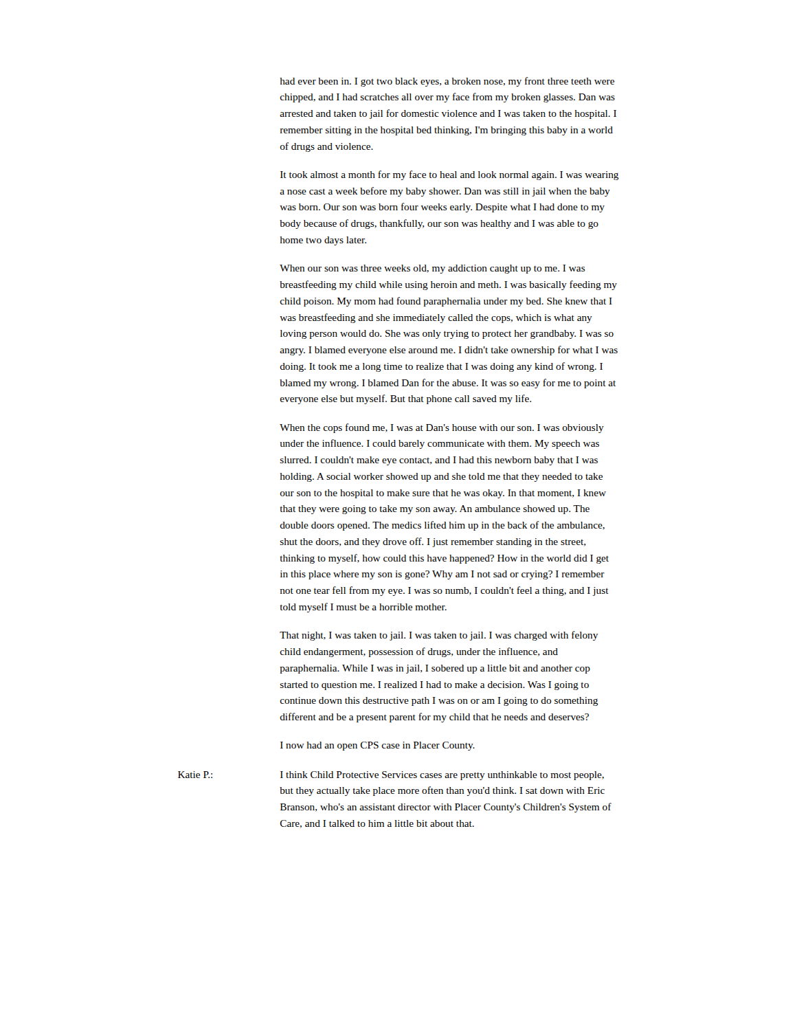had ever been in. I got two black eyes, a broken nose, my front three teeth were chipped, and I had scratches all over my face from my broken glasses. Dan was arrested and taken to jail for domestic violence and I was taken to the hospital. I remember sitting in the hospital bed thinking, I'm bringing this baby in a world of drugs and violence.
It took almost a month for my face to heal and look normal again. I was wearing a nose cast a week before my baby shower. Dan was still in jail when the baby was born. Our son was born four weeks early. Despite what I had done to my body because of drugs, thankfully, our son was healthy and I was able to go home two days later.
When our son was three weeks old, my addiction caught up to me. I was breastfeeding my child while using heroin and meth. I was basically feeding my child poison. My mom had found paraphernalia under my bed. She knew that I was breastfeeding and she immediately called the cops, which is what any loving person would do. She was only trying to protect her grandbaby. I was so angry. I blamed everyone else around me. I didn't take ownership for what I was doing. It took me a long time to realize that I was doing any kind of wrong. I blamed my wrong. I blamed Dan for the abuse. It was so easy for me to point at everyone else but myself. But that phone call saved my life.
When the cops found me, I was at Dan's house with our son. I was obviously under the influence. I could barely communicate with them. My speech was slurred. I couldn't make eye contact, and I had this newborn baby that I was holding. A social worker showed up and she told me that they needed to take our son to the hospital to make sure that he was okay. In that moment, I knew that they were going to take my son away. An ambulance showed up. The double doors opened. The medics lifted him up in the back of the ambulance, shut the doors, and they drove off. I just remember standing in the street, thinking to myself, how could this have happened? How in the world did I get in this place where my son is gone? Why am I not sad or crying? I remember not one tear fell from my eye. I was so numb, I couldn't feel a thing, and I just told myself I must be a horrible mother.
That night, I was taken to jail. I was taken to jail. I was charged with felony child endangerment, possession of drugs, under the influence, and paraphernalia. While I was in jail, I sobered up a little bit and another cop started to question me. I realized I had to make a decision. Was I going to continue down this destructive path I was on or am I going to do something different and be a present parent for my child that he needs and deserves?
I now had an open CPS case in Placer County.
Katie P.:
I think Child Protective Services cases are pretty unthinkable to most people, but they actually take place more often than you'd think. I sat down with Eric Branson, who's an assistant director with Placer County's Children's System of Care, and I talked to him a little bit about that.